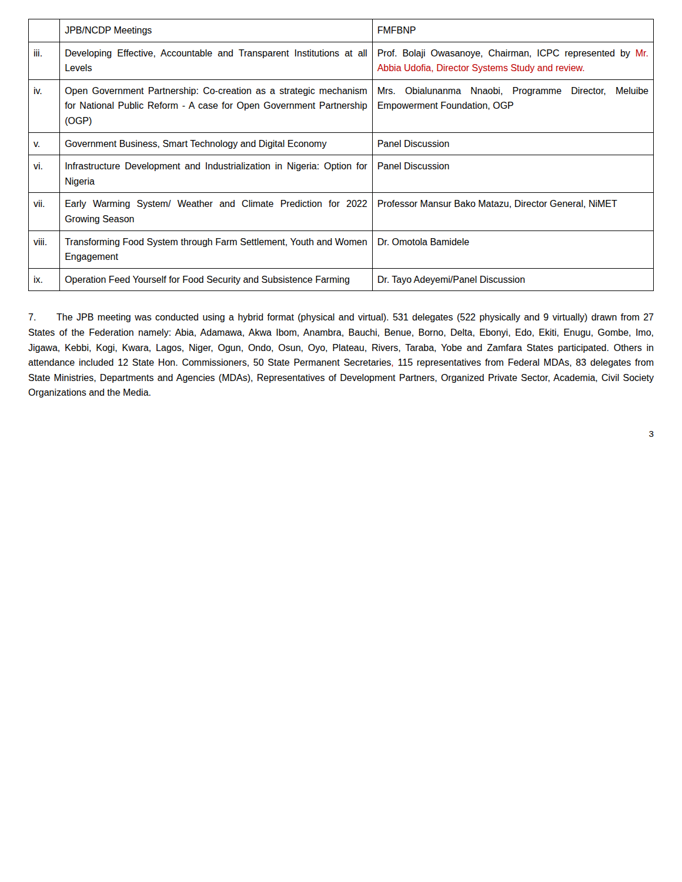| | JPB/NCDP Meetings | FMFBNP |
| iii. | Developing Effective, Accountable and Transparent Institutions at all Levels | Prof. Bolaji Owasanoye, Chairman, ICPC represented by Mr. Abbia Udofia, Director Systems Study and review. |
| iv. | Open Government Partnership: Co-creation as a strategic mechanism for National Public Reform - A case for Open Government Partnership (OGP) | Mrs. Obialunanma Nnaobi, Programme Director, Meluibe Empowerment Foundation, OGP |
| v. | Government Business, Smart Technology and Digital Economy | Panel Discussion |
| vi. | Infrastructure Development and Industrialization in Nigeria: Option for Nigeria | Panel Discussion |
| vii. | Early Warming System/ Weather and Climate Prediction for 2022 Growing Season | Professor Mansur Bako Matazu, Director General, NiMET |
| viii. | Transforming Food System through Farm Settlement, Youth and Women Engagement | Dr. Omotola Bamidele |
| ix. | Operation Feed Yourself for Food Security and Subsistence Farming | Dr. Tayo Adeyemi/Panel Discussion |
7. The JPB meeting was conducted using a hybrid format (physical and virtual). 531 delegates (522 physically and 9 virtually) drawn from 27 States of the Federation namely: Abia, Adamawa, Akwa Ibom, Anambra, Bauchi, Benue, Borno, Delta, Ebonyi, Edo, Ekiti, Enugu, Gombe, Imo, Jigawa, Kebbi, Kogi, Kwara, Lagos, Niger, Ogun, Ondo, Osun, Oyo, Plateau, Rivers, Taraba, Yobe and Zamfara States participated. Others in attendance included 12 State Hon. Commissioners, 50 State Permanent Secretaries, 115 representatives from Federal MDAs, 83 delegates from State Ministries, Departments and Agencies (MDAs), Representatives of Development Partners, Organized Private Sector, Academia, Civil Society Organizations and the Media.
3